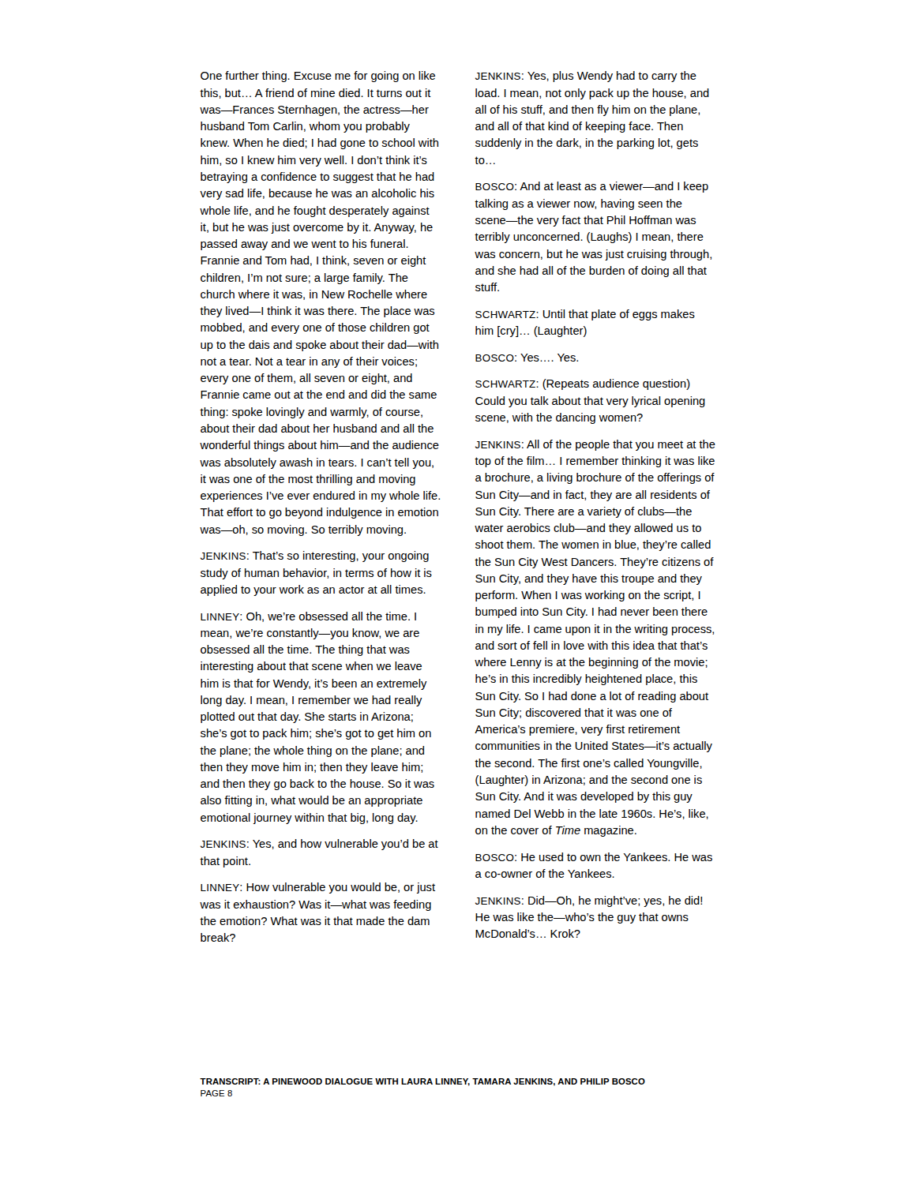One further thing. Excuse me for going on like this, but… A friend of mine died. It turns out it was—Frances Sternhagen, the actress—her husband Tom Carlin, whom you probably knew. When he died; I had gone to school with him, so I knew him very well. I don’t think it’s betraying a confidence to suggest that he had very sad life, because he was an alcoholic his whole life, and he fought desperately against it, but he was just overcome by it. Anyway, he passed away and we went to his funeral. Frannie and Tom had, I think, seven or eight children, I’m not sure; a large family. The church where it was, in New Rochelle where they lived—I think it was there. The place was mobbed, and every one of those children got up to the dais and spoke about their dad—with not a tear. Not a tear in any of their voices; every one of them, all seven or eight, and Frannie came out at the end and did the same thing: spoke lovingly and warmly, of course, about their dad about her husband and all the wonderful things about him—and the audience was absolutely awash in tears. I can’t tell you, it was one of the most thrilling and moving experiences I’ve ever endured in my whole life. That effort to go beyond indulgence in emotion was—oh, so moving. So terribly moving.
Jenkins: That’s so interesting, your ongoing study of human behavior, in terms of how it is applied to your work as an actor at all times.
Linney: Oh, we’re obsessed all the time. I mean, we’re constantly—you know, we are obsessed all the time. The thing that was interesting about that scene when we leave him is that for Wendy, it’s been an extremely long day. I mean, I remember we had really plotted out that day. She starts in Arizona; she’s got to pack him; she’s got to get him on the plane; the whole thing on the plane; and then they move him in; then they leave him; and then they go back to the house. So it was also fitting in, what would be an appropriate emotional journey within that big, long day.
Jenkins: Yes, and how vulnerable you’d be at that point.
Linney: How vulnerable you would be, or just was it exhaustion? Was it—what was feeding the emotion? What was it that made the dam break?
Jenkins: Yes, plus Wendy had to carry the load. I mean, not only pack up the house, and all of his stuff, and then fly him on the plane, and all of that kind of keeping face. Then suddenly in the dark, in the parking lot, gets to…
Bosco: And at least as a viewer—and I keep talking as a viewer now, having seen the scene—the very fact that Phil Hoffman was terribly unconcerned. (Laughs) I mean, there was concern, but he was just cruising through, and she had all of the burden of doing all that stuff.
Schwartz: Until that plate of eggs makes him [cry]… (Laughter)
Bosco: Yes…. Yes.
Schwartz: (Repeats audience question) Could you talk about that very lyrical opening scene, with the dancing women?
Jenkins: All of the people that you meet at the top of the film… I remember thinking it was like a brochure, a living brochure of the offerings of Sun City—and in fact, they are all residents of Sun City. There are a variety of clubs—the water aerobics club—and they allowed us to shoot them. The women in blue, they’re called the Sun City West Dancers. They’re citizens of Sun City, and they have this troupe and they perform. When I was working on the script, I bumped into Sun City. I had never been there in my life. I came upon it in the writing process, and sort of fell in love with this idea that that’s where Lenny is at the beginning of the movie; he’s in this incredibly heightened place, this Sun City. So I had done a lot of reading about Sun City; discovered that it was one of America’s premiere, very first retirement communities in the United States—it’s actually the second. The first one’s called Youngville, (Laughter) in Arizona; and the second one is Sun City. And it was developed by this guy named Del Webb in the late 1960s. He’s, like, on the cover of Time magazine.
Bosco: He used to own the Yankees. He was a co-owner of the Yankees.
Jenkins: Did—Oh, he might’ve; yes, he did! He was like the—who’s the guy that owns McDonald’s… Krok?
TRANSCRIPT: A PINEWOOD DIALOGUE WITH LAURA LINNEY, TAMARA JENKINS, AND PHILIP BOSCO
PAGE 8